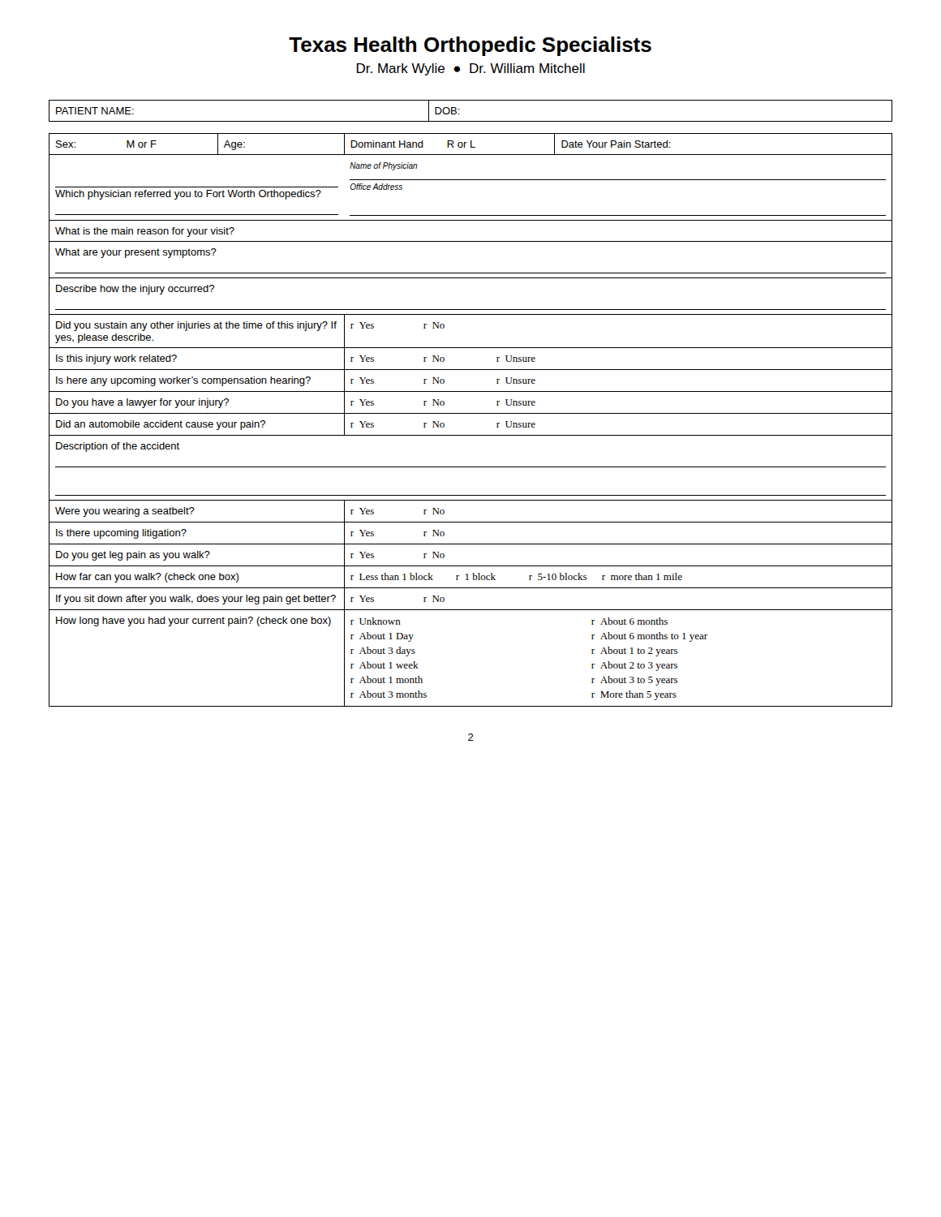Texas Health Orthopedic Specialists
Dr. Mark Wylie ● Dr. William Mitchell
| PATIENT NAME: | DOB: |
| Sex: M or F | Age: | Dominant Hand R or L | Date Your Pain Started: |
| Which physician referred you to Fort Worth Orthopedics? | Name of Physician Office Address |
| What is the main reason for your visit? |
| What are your present symptoms? |
| Describe how the injury occurred? |
| Did you sustain any other injuries at the time of this injury? If yes, please describe. | r Yes r No |
| Is this injury work related? | r Yes r No r Unsure |
| Is here any upcoming worker’s compensation hearing? | r Yes r No r Unsure |
| Do you have a lawyer for your injury? | r Yes r No r Unsure |
| Did an automobile accident cause your pain? | r Yes r No r Unsure |
| Description of the accident |
| Were you wearing a seatbelt? | r Yes r No |
| Is there upcoming litigation? | r Yes r No |
| Do you get leg pain as you walk? | r Yes r No |
| How far can you walk? (check one box) | r Less than 1 block r 1 block r 5-10 blocks r more than 1 mile |
| If you sit down after you walk, does your leg pain get better? | r Yes r No |
| How long have you had your current pain? (check one box) | / r Unknown / r About 6 months / / r About 1 Day / r About 6 months to 1 year / / r About 3 days / r About 1 to 2 years / / r About 1 week / r About 2 to 3 years / / r About 1 month / r About 3 to 5 years / / r About 3 months / r More than 5 years / |
2